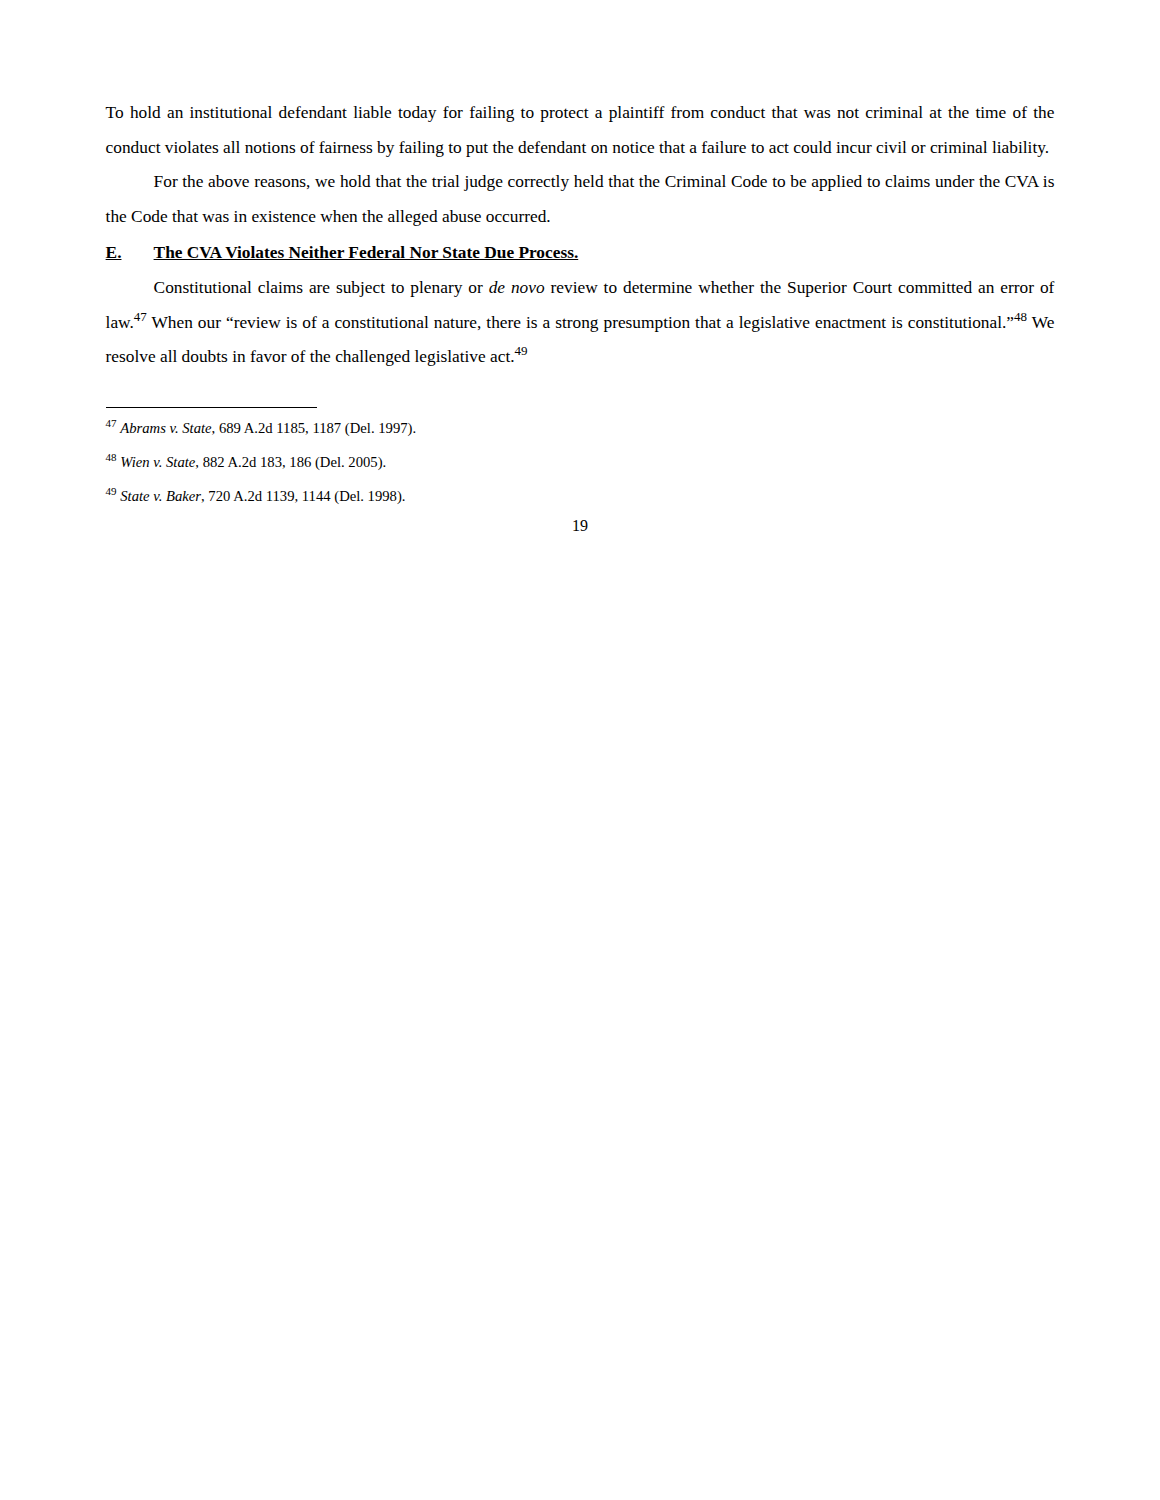To hold an institutional defendant liable today for failing to protect a plaintiff from conduct that was not criminal at the time of the conduct violates all notions of fairness by failing to put the defendant on notice that a failure to act could incur civil or criminal liability.
For the above reasons, we hold that the trial judge correctly held that the Criminal Code to be applied to claims under the CVA is the Code that was in existence when the alleged abuse occurred.
E. The CVA Violates Neither Federal Nor State Due Process.
Constitutional claims are subject to plenary or de novo review to determine whether the Superior Court committed an error of law.47 When our “review is of a constitutional nature, there is a strong presumption that a legislative enactment is constitutional.”48 We resolve all doubts in favor of the challenged legislative act.49
47 Abrams v. State, 689 A.2d 1185, 1187 (Del. 1997).
48 Wien v. State, 882 A.2d 183, 186 (Del. 2005).
49 State v. Baker, 720 A.2d 1139, 1144 (Del. 1998).
19